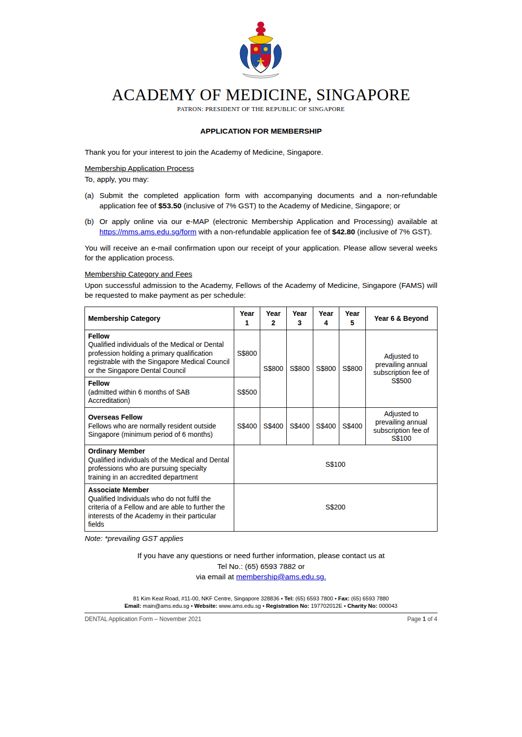ACADEMY OF MEDICINE, SINGAPORE
PATRON: PRESIDENT OF THE REPUBLIC OF SINGAPORE
APPLICATION FOR MEMBERSHIP
Thank you for your interest to join the Academy of Medicine, Singapore.
Membership Application Process
To, apply, you may:
(a) Submit the completed application form with accompanying documents and a non-refundable application fee of $53.50 (inclusive of 7% GST) to the Academy of Medicine, Singapore; or
(b) Or apply online via our e-MAP (electronic Membership Application and Processing) available at https://mms.ams.edu.sg/form with a non-refundable application fee of $42.80 (inclusive of 7% GST).
You will receive an e-mail confirmation upon our receipt of your application. Please allow several weeks for the application process.
Membership Category and Fees
Upon successful admission to the Academy, Fellows of the Academy of Medicine, Singapore (FAMS) will be requested to make payment as per schedule:
| Membership Category | Year 1 | Year 2 | Year 3 | Year 4 | Year 5 | Year 6 & Beyond |
| --- | --- | --- | --- | --- | --- | --- |
| Fellow Qualified individuals of the Medical or Dental profession holding a primary qualification registrable with the Singapore Medical Council or the Singapore Dental Council | S$800 | S$800 | S$800 | S$800 | S$800 | Adjusted to prevailing annual subscription fee of S$500 |
| Fellow (admitted within 6 months of SAB Accreditation) | S$500 |
| Overseas Fellow Fellows who are normally resident outside Singapore (minimum period of 6 months) | S$400 | S$400 | S$400 | S$400 | S$400 | Adjusted to prevailing annual subscription fee of S$100 |
| Ordinary Member Qualified individuals of the Medical and Dental professions who are pursuing specialty training in an accredited department | S$100 |
| Associate Member Qualified Individuals who do not fulfil the criteria of a Fellow and are able to further the interests of the Academy in their particular fields | S$200 |
Note: *prevailing GST applies
If you have any questions or need further information, please contact us at
Tel No.: (65) 6593 7882 or
via email at membership@ams.edu.sg.
81 Kim Keat Road, #11-00, NKF Centre, Singapore 328836 • Tel: (65) 6593 7800 • Fax: (65) 6593 7880
Email: main@ams.edu.sg • Website: www.ams.edu.sg • Registration No: 197702012E • Charity No: 000043
DENTAL Application Form – November 2021
Page 1 of 4